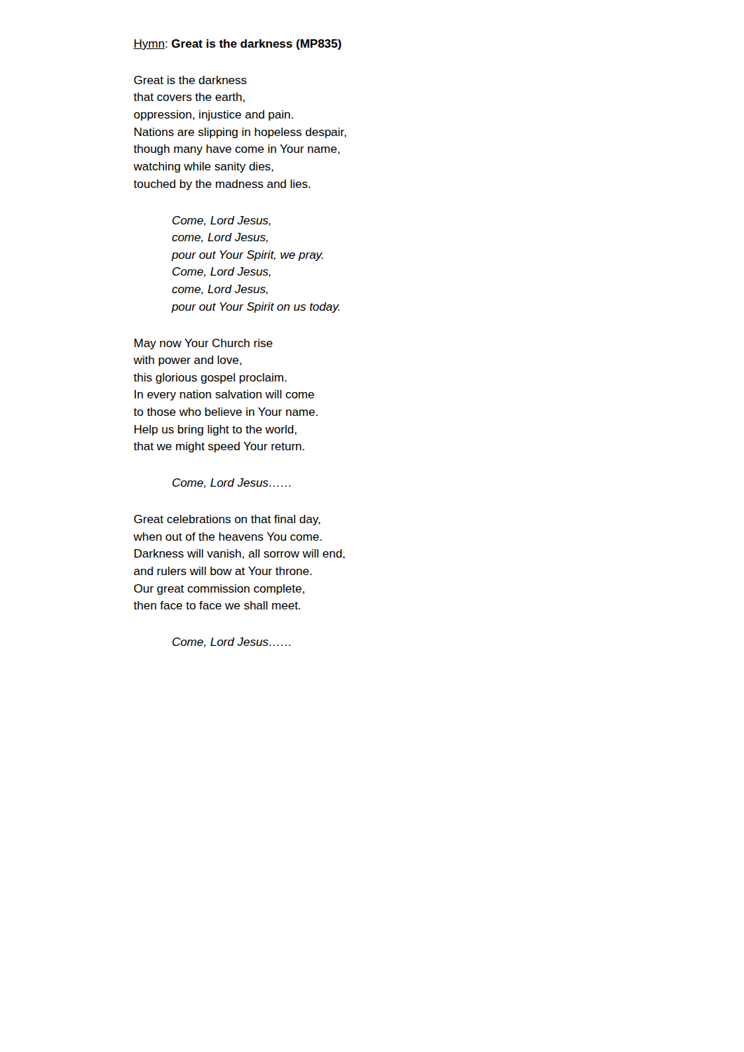Hymn: Great is the darkness (MP835)
Great is the darkness
that covers the earth,
oppression, injustice and pain.
Nations are slipping in hopeless despair,
though many have come in Your name,
watching while sanity dies,
touched by the madness and lies.
Come, Lord Jesus,
come, Lord Jesus,
pour out Your Spirit, we pray.
Come, Lord Jesus,
come, Lord Jesus,
pour out Your Spirit on us today.
May now Your Church rise
with power and love,
this glorious gospel proclaim.
In every nation salvation will come
to those who believe in Your name.
Help us bring light to the world,
that we might speed Your return.
Come, Lord Jesus……
Great celebrations on that final day,
when out of the heavens You come.
Darkness will vanish, all sorrow will end,
and rulers will bow at Your throne.
Our great commission complete,
then face to face we shall meet.
Come, Lord Jesus……